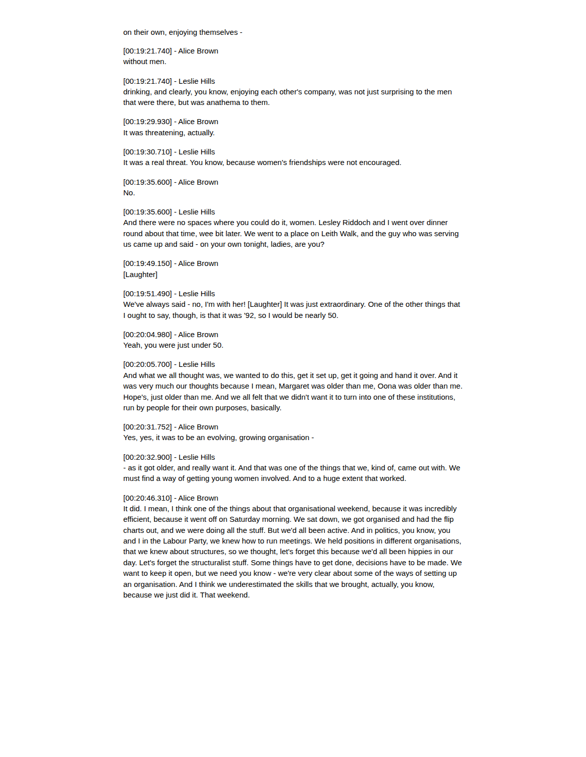on their own, enjoying themselves -
[00:19:21.740] - Alice Brown
without men.
[00:19:21.740] - Leslie Hills
drinking, and clearly, you know, enjoying each other's company, was not just surprising to the men that were there, but was anathema to them.
[00:19:29.930] - Alice Brown
It was threatening, actually.
[00:19:30.710] - Leslie Hills
It was a real threat. You know, because women's friendships were not encouraged.
[00:19:35.600] - Alice Brown
No.
[00:19:35.600] - Leslie Hills
And there were no spaces where you could do it, women. Lesley Riddoch and I went over dinner round about that time, wee bit later. We went to a place on Leith Walk, and the guy who was serving us came up and said - on your own tonight, ladies, are you?
[00:19:49.150] - Alice Brown
[Laughter]
[00:19:51.490] - Leslie Hills
We've always said - no, I'm with her! [Laughter] It was just extraordinary. One of the other things that I ought to say, though, is that it was '92, so I would be nearly 50.
[00:20:04.980] - Alice Brown
Yeah, you were just under 50.
[00:20:05.700] - Leslie Hills
And what we all thought was, we wanted to do this, get it set up, get it going and hand it over. And it was very much our thoughts because I mean, Margaret was older than me, Oona was older than me. Hope's, just older than me. And we all felt that we didn't want it to turn into one of these institutions, run by people for their own purposes, basically.
[00:20:31.752] - Alice Brown
Yes, yes, it was to be an evolving, growing organisation -
[00:20:32.900] - Leslie Hills
- as it got older, and really want it. And that was one of the things that we, kind of, came out with. We must find a way of getting young women involved. And to a huge extent that worked.
[00:20:46.310] - Alice Brown
It did. I mean, I think one of the things about that organisational weekend, because it was incredibly efficient, because it went off on Saturday morning. We sat down, we got organised and had the flip charts out, and we were doing all the stuff. But we'd all been active. And in politics, you know, you and I in the Labour Party, we knew how to run meetings. We held positions in different organisations, that we knew about structures, so we thought, let's forget this because we'd all been hippies in our day. Let's forget the structuralist stuff. Some things have to get done, decisions have to be made. We want to keep it open, but we need you know - we're very clear about some of the ways of setting up an organisation. And I think we underestimated the skills that we brought, actually, you know, because we just did it. That weekend.